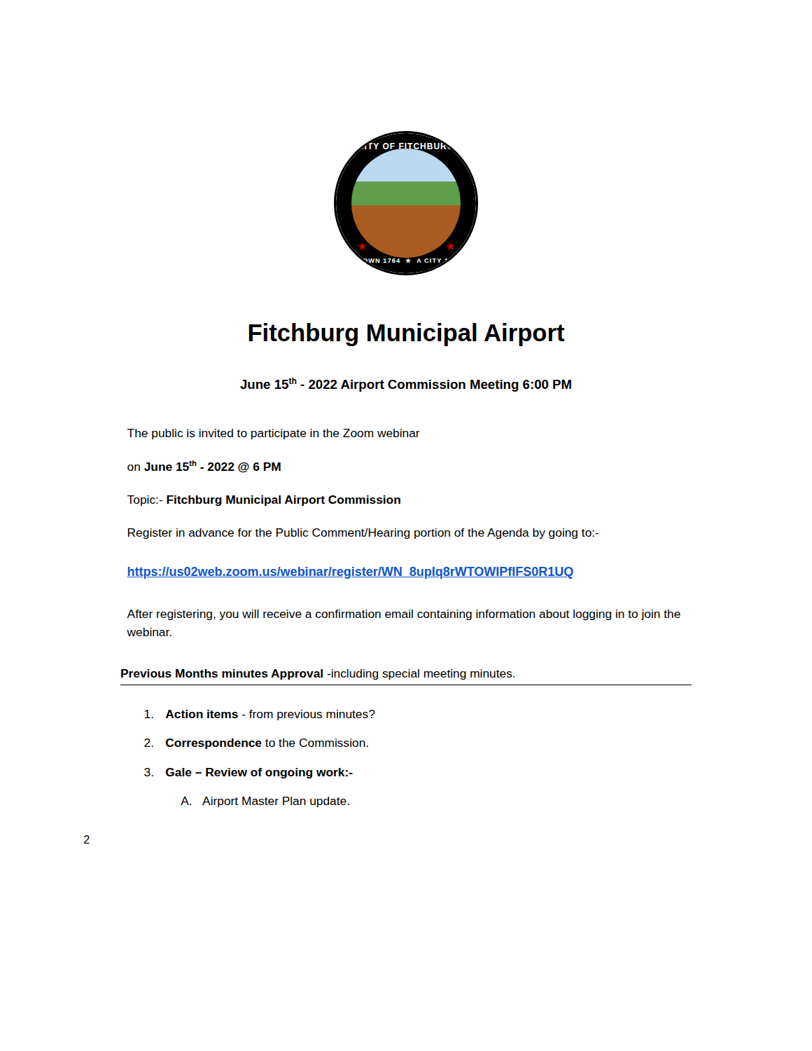CITY OF FITCHBURG
A TOWN 1764 ★ A CITY 1872
★ ★
Fitchburg Municipal Airport
June 15th - 2022 Airport Commission Meeting 6:00 PM
The public is invited to participate in the Zoom webinar
on June 15th - 2022 @ 6 PM
Topic:- Fitchburg Municipal Airport Commission
Register in advance for the Public Comment/Hearing portion of the Agenda by going to:-
https://us02web.zoom.us/webinar/register/WN_8upIq8rWTOWIPfIFS0R1UQ
After registering, you will receive a confirmation email containing information about logging in to join the webinar.
Previous Months minutes Approval -including special meeting minutes.
Action items - from previous minutes?
Correspondence to the Commission.
Gale – Review of ongoing work:-
Airport Master Plan update.
2